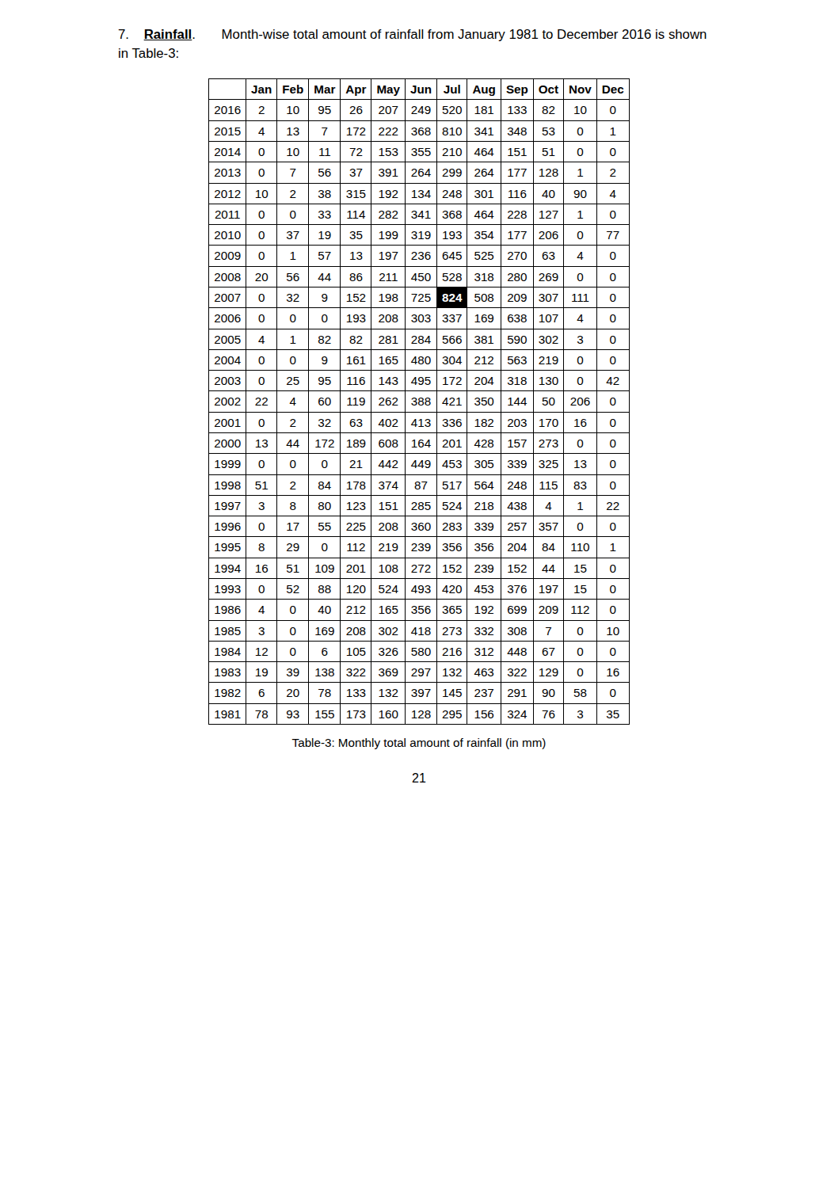7. Rainfall. Month-wise total amount of rainfall from January 1981 to December 2016 is shown in Table-3:
Table-3: Monthly total amount of rainfall (in mm)
| | Jan | Feb | Mar | Apr | May | Jun | Jul | Aug | Sep | Oct | Nov | Dec |
| --- | --- | --- | --- | --- | --- | --- | --- | --- | --- | --- | --- | --- |
| 2016 | 2 | 10 | 95 | 26 | 207 | 249 | 520 | 181 | 133 | 82 | 10 | 0 |
| 2015 | 4 | 13 | 7 | 172 | 222 | 368 | 810 | 341 | 348 | 53 | 0 | 1 |
| 2014 | 0 | 10 | 11 | 72 | 153 | 355 | 210 | 464 | 151 | 51 | 0 | 0 |
| 2013 | 0 | 7 | 56 | 37 | 391 | 264 | 299 | 264 | 177 | 128 | 1 | 2 |
| 2012 | 10 | 2 | 38 | 315 | 192 | 134 | 248 | 301 | 116 | 40 | 90 | 4 |
| 2011 | 0 | 0 | 33 | 114 | 282 | 341 | 368 | 464 | 228 | 127 | 1 | 0 |
| 2010 | 0 | 37 | 19 | 35 | 199 | 319 | 193 | 354 | 177 | 206 | 0 | 77 |
| 2009 | 0 | 1 | 57 | 13 | 197 | 236 | 645 | 525 | 270 | 63 | 4 | 0 |
| 2008 | 20 | 56 | 44 | 86 | 211 | 450 | 528 | 318 | 280 | 269 | 0 | 0 |
| 2007 | 0 | 32 | 9 | 152 | 198 | 725 | 824 | 508 | 209 | 307 | 111 | 0 |
| 2006 | 0 | 0 | 0 | 193 | 208 | 303 | 337 | 169 | 638 | 107 | 4 | 0 |
| 2005 | 4 | 1 | 82 | 82 | 281 | 284 | 566 | 381 | 590 | 302 | 3 | 0 |
| 2004 | 0 | 0 | 9 | 161 | 165 | 480 | 304 | 212 | 563 | 219 | 0 | 0 |
| 2003 | 0 | 25 | 95 | 116 | 143 | 495 | 172 | 204 | 318 | 130 | 0 | 42 |
| 2002 | 22 | 4 | 60 | 119 | 262 | 388 | 421 | 350 | 144 | 50 | 206 | 0 |
| 2001 | 0 | 2 | 32 | 63 | 402 | 413 | 336 | 182 | 203 | 170 | 16 | 0 |
| 2000 | 13 | 44 | 172 | 189 | 608 | 164 | 201 | 428 | 157 | 273 | 0 | 0 |
| 1999 | 0 | 0 | 0 | 21 | 442 | 449 | 453 | 305 | 339 | 325 | 13 | 0 |
| 1998 | 51 | 2 | 84 | 178 | 374 | 87 | 517 | 564 | 248 | 115 | 83 | 0 |
| 1997 | 3 | 8 | 80 | 123 | 151 | 285 | 524 | 218 | 438 | 4 | 1 | 22 |
| 1996 | 0 | 17 | 55 | 225 | 208 | 360 | 283 | 339 | 257 | 357 | 0 | 0 |
| 1995 | 8 | 29 | 0 | 112 | 219 | 239 | 356 | 356 | 204 | 84 | 110 | 1 |
| 1994 | 16 | 51 | 109 | 201 | 108 | 272 | 152 | 239 | 152 | 44 | 15 | 0 |
| 1993 | 0 | 52 | 88 | 120 | 524 | 493 | 420 | 453 | 376 | 197 | 15 | 0 |
| 1986 | 4 | 0 | 40 | 212 | 165 | 356 | 365 | 192 | 699 | 209 | 112 | 0 |
| 1985 | 3 | 0 | 169 | 208 | 302 | 418 | 273 | 332 | 308 | 7 | 0 | 10 |
| 1984 | 12 | 0 | 6 | 105 | 326 | 580 | 216 | 312 | 448 | 67 | 0 | 0 |
| 1983 | 19 | 39 | 138 | 322 | 369 | 297 | 132 | 463 | 322 | 129 | 0 | 16 |
| 1982 | 6 | 20 | 78 | 133 | 132 | 397 | 145 | 237 | 291 | 90 | 58 | 0 |
| 1981 | 78 | 93 | 155 | 173 | 160 | 128 | 295 | 156 | 324 | 76 | 3 | 35 |
21